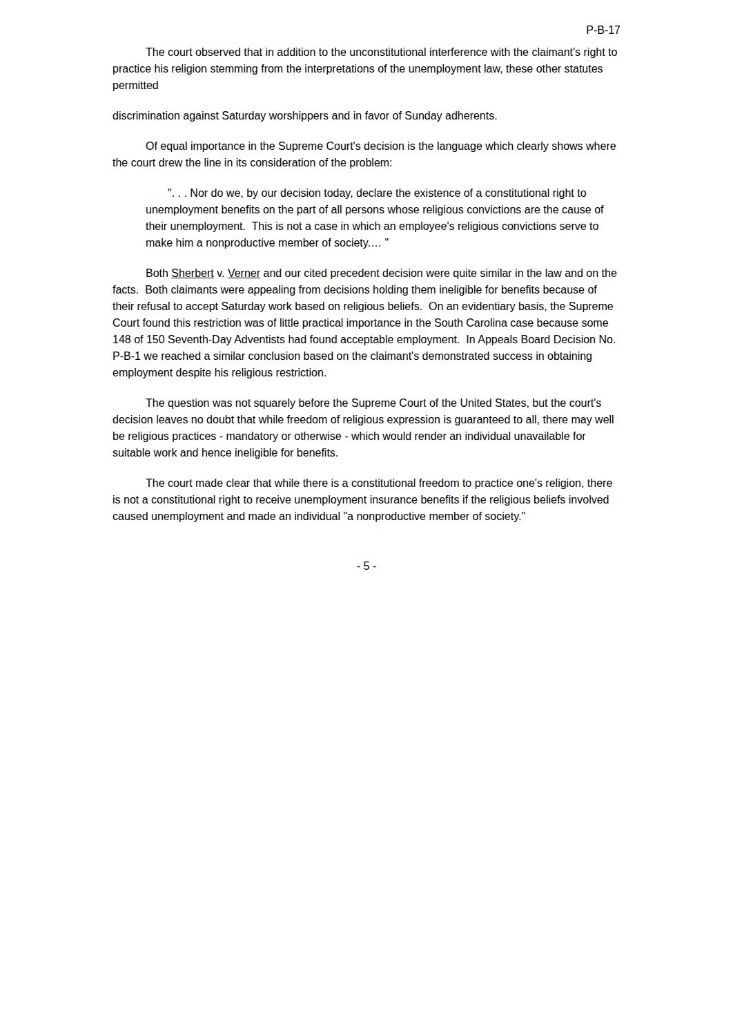P-B-17
The court observed that in addition to the unconstitutional interference with the claimant's right to practice his religion stemming from the interpretations of the unemployment law, these other statutes permitted
discrimination against Saturday worshippers and in favor of Sunday adherents.
Of equal importance in the Supreme Court's decision is the language which clearly shows where the court drew the line in its consideration of the problem:
". . . Nor do we, by our decision today, declare the existence of a constitutional right to unemployment benefits on the part of all persons whose religious convictions are the cause of their unemployment. This is not a case in which an employee's religious convictions serve to make him a nonproductive member of society.… "
Both Sherbert v. Verner and our cited precedent decision were quite similar in the law and on the facts. Both claimants were appealing from decisions holding them ineligible for benefits because of their refusal to accept Saturday work based on religious beliefs. On an evidentiary basis, the Supreme Court found this restriction was of little practical importance in the South Carolina case because some 148 of 150 Seventh-Day Adventists had found acceptable employment. In Appeals Board Decision No. P-B-1 we reached a similar conclusion based on the claimant's demonstrated success in obtaining employment despite his religious restriction.
The question was not squarely before the Supreme Court of the United States, but the court's decision leaves no doubt that while freedom of religious expression is guaranteed to all, there may well be religious practices - mandatory or otherwise - which would render an individual unavailable for suitable work and hence ineligible for benefits.
The court made clear that while there is a constitutional freedom to practice one's religion, there is not a constitutional right to receive unemployment insurance benefits if the religious beliefs involved caused unemployment and made an individual "a nonproductive member of society."
- 5 -